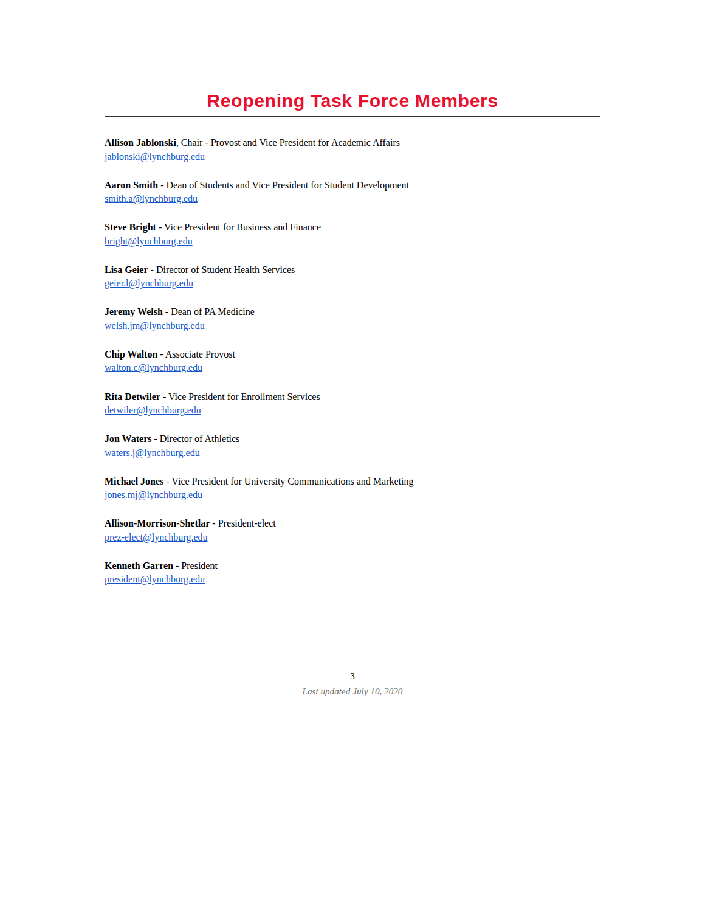Reopening Task Force Members
Allison Jablonski, Chair - Provost and Vice President for Academic Affairs jablonski@lynchburg.edu
Aaron Smith - Dean of Students and Vice President for Student Development smith.a@lynchburg.edu
Steve Bright - Vice President for Business and Finance bright@lynchburg.edu
Lisa Geier - Director of Student Health Services geier.l@lynchburg.edu
Jeremy Welsh - Dean of PA Medicine welsh.jm@lynchburg.edu
Chip Walton - Associate Provost walton.c@lynchburg.edu
Rita Detwiler - Vice President for Enrollment Services detwiler@lynchburg.edu
Jon Waters - Director of Athletics waters.j@lynchburg.edu
Michael Jones - Vice President for University Communications and Marketing jones.mj@lynchburg.edu
Allison-Morrison-Shetlar - President-elect prez-elect@lynchburg.edu
Kenneth Garren - President president@lynchburg.edu
3
Last updated July 10, 2020